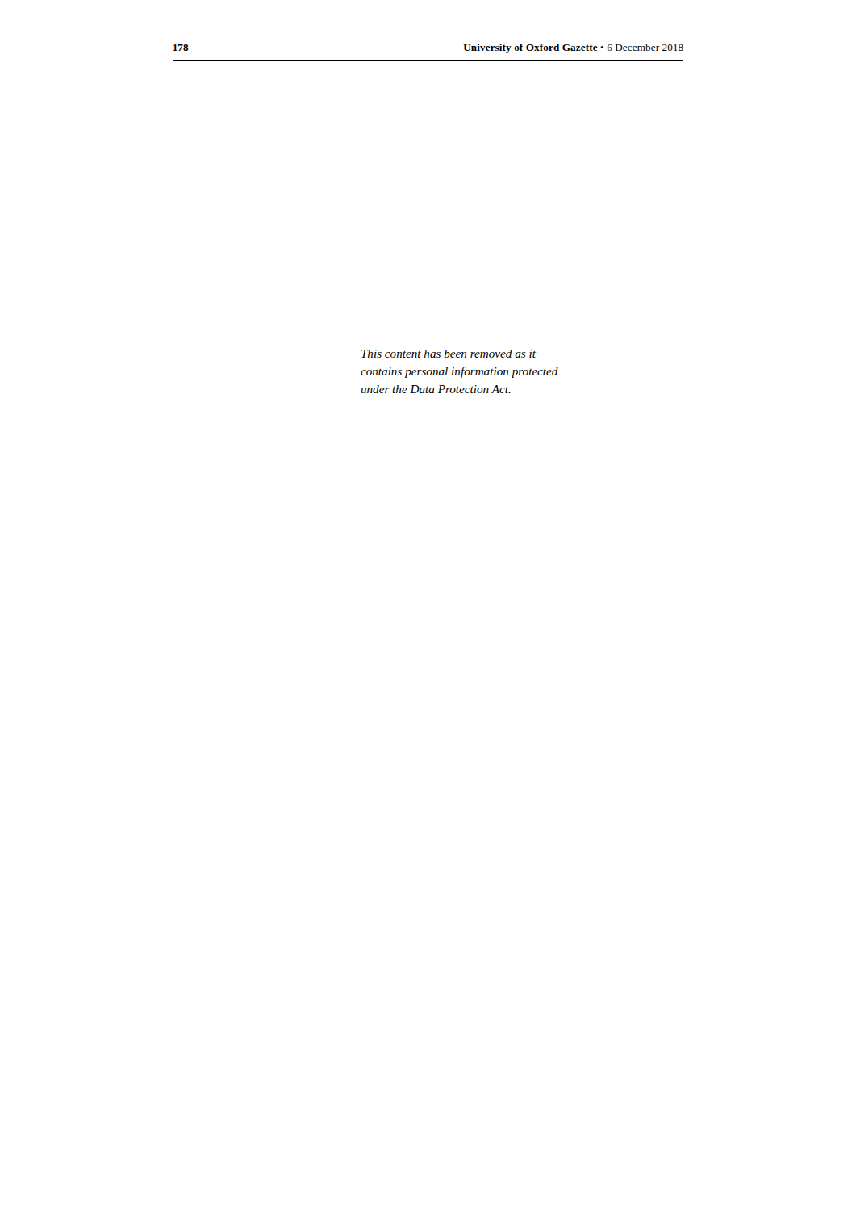178 University of Oxford Gazette • 6 December 2018
This content has been removed as it contains personal information protected under the Data Protection Act.